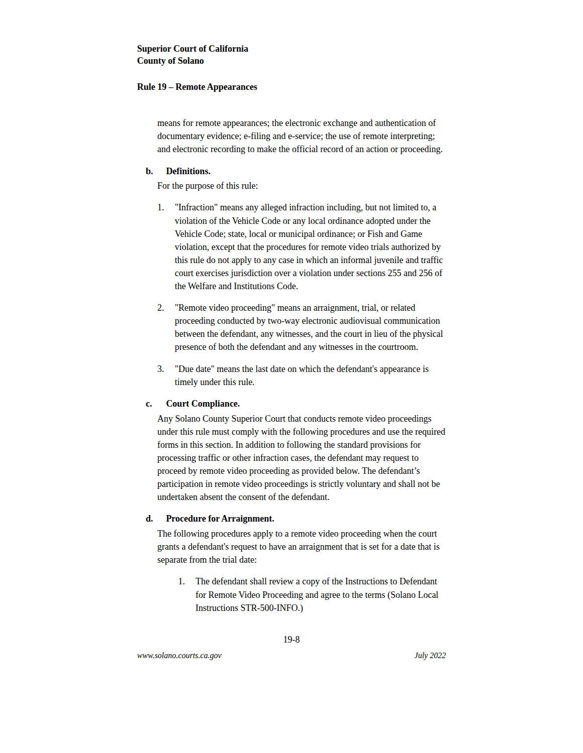Superior Court of California
County of Solano
Rule 19 – Remote Appearances
means for remote appearances; the electronic exchange and authentication of documentary evidence; e-filing and e-service; the use of remote interpreting; and electronic recording to make the official record of an action or proceeding.
b. Definitions.
For the purpose of this rule:
1. "Infraction" means any alleged infraction including, but not limited to, a violation of the Vehicle Code or any local ordinance adopted under the Vehicle Code; state, local or municipal ordinance; or Fish and Game violation, except that the procedures for remote video trials authorized by this rule do not apply to any case in which an informal juvenile and traffic court exercises jurisdiction over a violation under sections 255 and 256 of the Welfare and Institutions Code.
2. "Remote video proceeding" means an arraignment, trial, or related proceeding conducted by two-way electronic audiovisual communication between the defendant, any witnesses, and the court in lieu of the physical presence of both the defendant and any witnesses in the courtroom.
3. "Due date" means the last date on which the defendant's appearance is timely under this rule.
c. Court Compliance.
Any Solano County Superior Court that conducts remote video proceedings under this rule must comply with the following procedures and use the required forms in this section. In addition to following the standard provisions for processing traffic or other infraction cases, the defendant may request to proceed by remote video proceeding as provided below. The defendant’s participation in remote video proceedings is strictly voluntary and shall not be undertaken absent the consent of the defendant.
d. Procedure for Arraignment.
The following procedures apply to a remote video proceeding when the court grants a defendant's request to have an arraignment that is set for a date that is separate from the trial date:
1. The defendant shall review a copy of the Instructions to Defendant for Remote Video Proceeding and agree to the terms (Solano Local Instructions STR-500-INFO.)
19-8
www.solano.courts.ca.gov July 2022